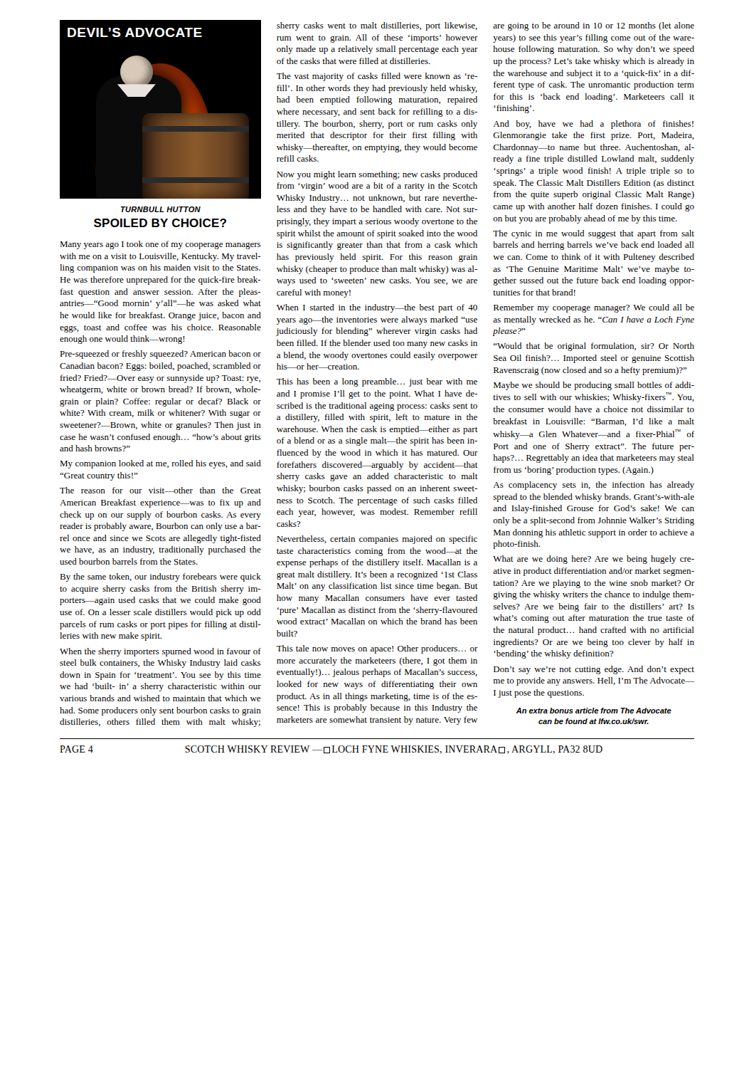DEVIL’S ADVOCATE
TURNBULL HUTTON
SPOILED BY CHOICE?
Many years ago I took one of my cooperage managers with me on a visit to Louisville, Kentucky. My travelling companion was on his maiden visit to the States. He was therefore unprepared for the quick-fire breakfast question and answer session. After the pleasantries—“Good mornin’ y’all”—he was asked what he would like for breakfast. Orange juice, bacon and eggs, toast and coffee was his choice. Reasonable enough one would think—wrong!
Pre-squeezed or freshly squeezed? American bacon or Canadian bacon? Eggs: boiled, poached, scrambled or fried? Fried?—Over easy or sunnyside up? Toast: rye, wheatgerm, white or brown bread? If brown, wholegrain or plain? Coffee: regular or decaf? Black or white? With cream, milk or whitener? With sugar or sweetener?—Brown, white or granules? Then just in case he wasn’t confused enough… “how’s about grits and hash browns?”
My companion looked at me, rolled his eyes, and said “Great country this!”
The reason for our visit—other than the Great American Breakfast experience—was to fix up and check up on our supply of bourbon casks. As every reader is probably aware, Bourbon can only use a barrel once and since we Scots are allegedly tight-fisted we have, as an industry, traditionally purchased the used bourbon barrels from the States.
By the same token, our industry forebears were quick to acquire sherry casks from the British sherry importers—again used casks that we could make good use of. On a lesser scale distillers would pick up odd parcels of rum casks or port pipes for filling at distilleries with new make spirit.
When the sherry importers spurned wood in favour of steel bulk containers, the Whisky Industry laid casks down in Spain for ‘treatment’. You see by this time we had ‘built- in’ a sherry characteristic within our various brands and wished to maintain that which we had. Some producers only sent bourbon casks to grain distilleries, others filled them with malt whisky; sherry casks went to malt distilleries, port likewise, rum went to grain. All of these ‘imports’ however only made up a relatively small percentage each year of the casks that were filled at distilleries.
The vast majority of casks filled were known as ‘refill’. In other words they had previously held whisky, had been emptied following maturation, repaired where necessary, and sent back for refilling to a distillery. The bourbon, sherry, port or rum casks only merited that descriptor for their first filling with whisky—thereafter, on emptying, they would become refill casks.
Now you might learn something; new casks produced from ‘virgin’ wood are a bit of a rarity in the Scotch Whisky Industry… not unknown, but rare nevertheless and they have to be handled with care. Not surprisingly, they impart a serious woody overtone to the spirit whilst the amount of spirit soaked into the wood is significantly greater than that from a cask which has previously held spirit. For this reason grain whisky (cheaper to produce than malt whisky) was always used to ‘sweeten’ new casks. You see, we are careful with money!
When I started in the industry—the best part of 40 years ago—the inventories were always marked “use judiciously for blending” wherever virgin casks had been filled. If the blender used too many new casks in a blend, the woody overtones could easily overpower his—or her—creation.
This has been a long preamble… just bear with me and I promise I’ll get to the point. What I have described is the traditional ageing process: casks sent to a distillery, filled with spirit, left to mature in the warehouse. When the cask is emptied—either as part of a blend or as a single malt—the spirit has been influenced by the wood in which it has matured. Our forefathers discovered—arguably by accident—that sherry casks gave an added characteristic to malt whisky; bourbon casks passed on an inherent sweetness to Scotch. The percentage of such casks filled each year, however, was modest. Remember refill casks?
Nevertheless, certain companies majored on specific taste characteristics coming from the wood—at the expense perhaps of the distillery itself. Macallan is a great malt distillery. It’s been a recognized ‘1st Class Malt’ on any classification list since time began. But how many Macallan consumers have ever tasted ‘pure’ Macallan as distinct from the ‘sherry-flavoured wood extract’ Macallan on which the brand has been built?
This tale now moves on apace! Other producers… or more accurately the marketeers (there, I got them in eventually!)… jealous perhaps of Macallan’s success, looked for new ways of differentiating their own product. As in all things marketing, time is of the essence! This is probably because in this Industry the marketers are somewhat transient by nature. Very few are going to be around in 10 or 12 months (let alone years) to see this year’s filling come out of the warehouse following maturation. So why don’t we speed up the process? Let’s take whisky which is already in the warehouse and subject it to a ‘quick-fix’ in a different type of cask. The unromantic production term for this is ‘back end loading’. Marketeers call it ‘finishing’.
And boy, have we had a plethora of finishes! Glenmorangie take the first prize. Port, Madeira, Chardonnay—to name but three. Auchentoshan, already a fine triple distilled Lowland malt, suddenly ‘springs’ a triple wood finish! A triple triple so to speak. The Classic Malt Distillers Edition (as distinct from the quite superb original Classic Malt Range) came up with another half dozen finishes. I could go on but you are probably ahead of me by this time.
The cynic in me would suggest that apart from salt barrels and herring barrels we’ve back end loaded all we can. Come to think of it with Pulteney described as ‘The Genuine Maritime Malt’ we’ve maybe together sussed out the future back end loading opportunities for that brand!
Remember my cooperage manager? We could all be as mentally wrecked as he. “Can I have a Loch Fyne please?”
“Would that be original formulation, sir? Or North Sea Oil finish?… Imported steel or genuine Scottish Ravenscraig (now closed and so a hefty premium)?”
Maybe we should be producing small bottles of additives to sell with our whiskies; Whisky-fixers™. You, the consumer would have a choice not dissimilar to breakfast in Louisville: “Barman, I’d like a malt whisky—a Glen Whatever—and a fixer-Phial™ of Port and one of Sherry extract”. The future perhaps?… Regrettably an idea that marketeers may steal from us ‘boring’ production types. (Again.)
As complacency sets in, the infection has already spread to the blended whisky brands. Grant’s-with-ale and Islay-finished Grouse for God’s sake! We can only be a split-second from Johnnie Walker’s Striding Man donning his athletic support in order to achieve a photo-finish.
What are we doing here? Are we being hugely creative in product differentiation and/or market segmentation? Are we playing to the wine snob market? Or giving the whisky writers the chance to indulge themselves? Are we being fair to the distillers’ art? Is what’s coming out after maturation the true taste of the natural product… hand crafted with no artificial ingredients? Or are we being too clever by half in ‘bending’ the whisky definition?
Don’t say we’re not cutting edge. And don’t expect me to provide any answers. Hell, I’m The Advocate—I just pose the questions.
An extra bonus article from The Advocate
can be found at lfw.co.uk/swr.
PAGE 4 SCOTCH WHISKY REVIEW — LOCH FYNE WHISKIES, INVERARA , ARGYLL, PA32 8UD